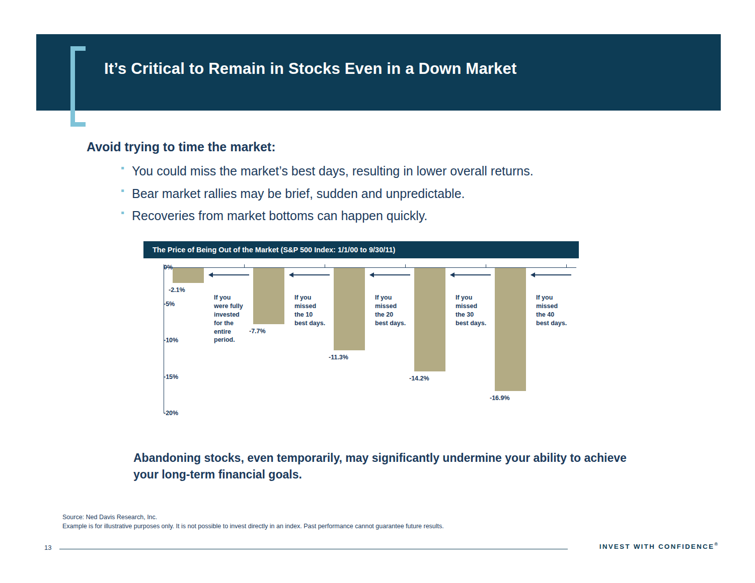It’s Critical to Remain in Stocks Even in a Down Market
Avoid trying to time the market:
You could miss the market’s best days, resulting in lower overall returns.
Bear market rallies may be brief, sudden and unpredictable.
Recoveries from market bottoms can happen quickly.
The Price of Being Out of the Market (S&P 500 Index: 1/1/00 to 9/30/11)
0%
-5%
-10%
-15%
-20%
-2.1%
If you were fully invested for the entire period.
-7.7%
If you missed the 10 best days.
-11.3%
If you missed the 20 best days.
-14.2%
If you missed the 30 best days.
-16.9%
If you missed the 40 best days.
Abandoning stocks, even temporarily, may significantly undermine your ability to achieve your long-term financial goals.
Source: Ned Davis Research, Inc.
Example is for illustrative purposes only. It is not possible to invest directly in an index. Past performance cannot guarantee future results.
13
INVEST WITH CONFIDENCE®